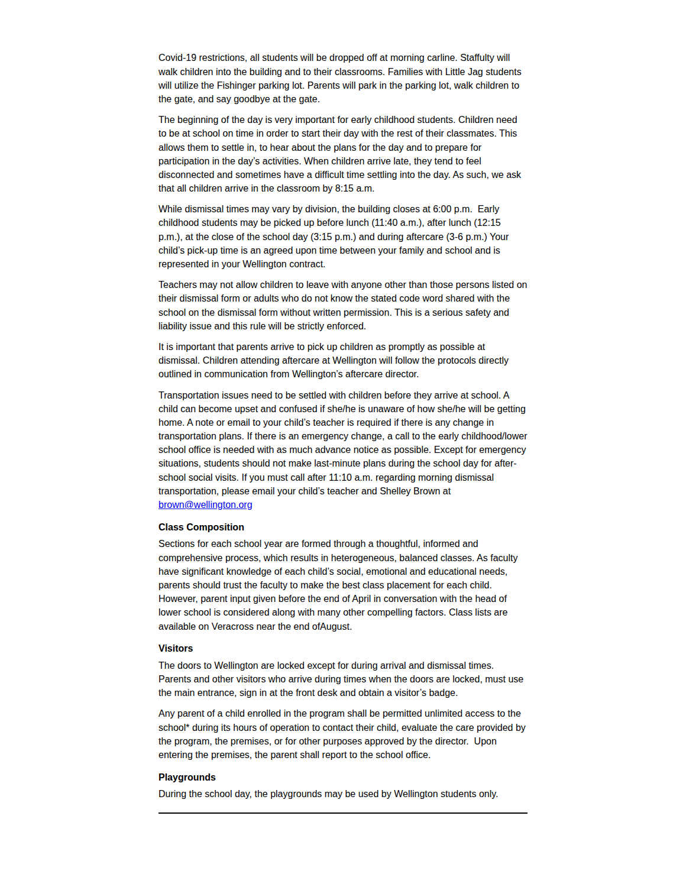Covid-19 restrictions, all students will be dropped off at morning carline. Staffulty will walk children into the building and to their classrooms. Families with Little Jag students will utilize the Fishinger parking lot. Parents will park in the parking lot, walk children to the gate, and say goodbye at the gate.
The beginning of the day is very important for early childhood students. Children need to be at school on time in order to start their day with the rest of their classmates. This allows them to settle in, to hear about the plans for the day and to prepare for participation in the day’s activities. When children arrive late, they tend to feel disconnected and sometimes have a difficult time settling into the day. As such, we ask that all children arrive in the classroom by 8:15 a.m.
While dismissal times may vary by division, the building closes at 6:00 p.m. Early childhood students may be picked up before lunch (11:40 a.m.), after lunch (12:15 p.m.), at the close of the school day (3:15 p.m.) and during aftercare (3-6 p.m.) Your child’s pick-up time is an agreed upon time between your family and school and is represented in your Wellington contract.
Teachers may not allow children to leave with anyone other than those persons listed on their dismissal form or adults who do not know the stated code word shared with the school on the dismissal form without written permission. This is a serious safety and liability issue and this rule will be strictly enforced.
It is important that parents arrive to pick up children as promptly as possible at dismissal. Children attending aftercare at Wellington will follow the protocols directly outlined in communication from Wellington’s aftercare director.
Transportation issues need to be settled with children before they arrive at school. A child can become upset and confused if she/he is unaware of how she/he will be getting home. A note or email to your child’s teacher is required if there is any change in transportation plans. If there is an emergency change, a call to the early childhood/lower school office is needed with as much advance notice as possible. Except for emergency situations, students should not make last-minute plans during the school day for after-school social visits. If you must call after 11:10 a.m. regarding morning dismissal transportation, please email your child’s teacher and Shelley Brown at brown@wellington.org
Class Composition
Sections for each school year are formed through a thoughtful, informed and comprehensive process, which results in heterogeneous, balanced classes. As faculty have significant knowledge of each child’s social, emotional and educational needs, parents should trust the faculty to make the best class placement for each child. However, parent input given before the end of April in conversation with the head of lower school is considered along with many other compelling factors. Class lists are available on Veracross near the end ofAugust.
Visitors
The doors to Wellington are locked except for during arrival and dismissal times. Parents and other visitors who arrive during times when the doors are locked, must use the main entrance, sign in at the front desk and obtain a visitor’s badge.
Any parent of a child enrolled in the program shall be permitted unlimited access to the school* during its hours of operation to contact their child, evaluate the care provided by the program, the premises, or for other purposes approved by the director. Upon entering the premises, the parent shall report to the school office.
Playgrounds
During the school day, the playgrounds may be used by Wellington students only.